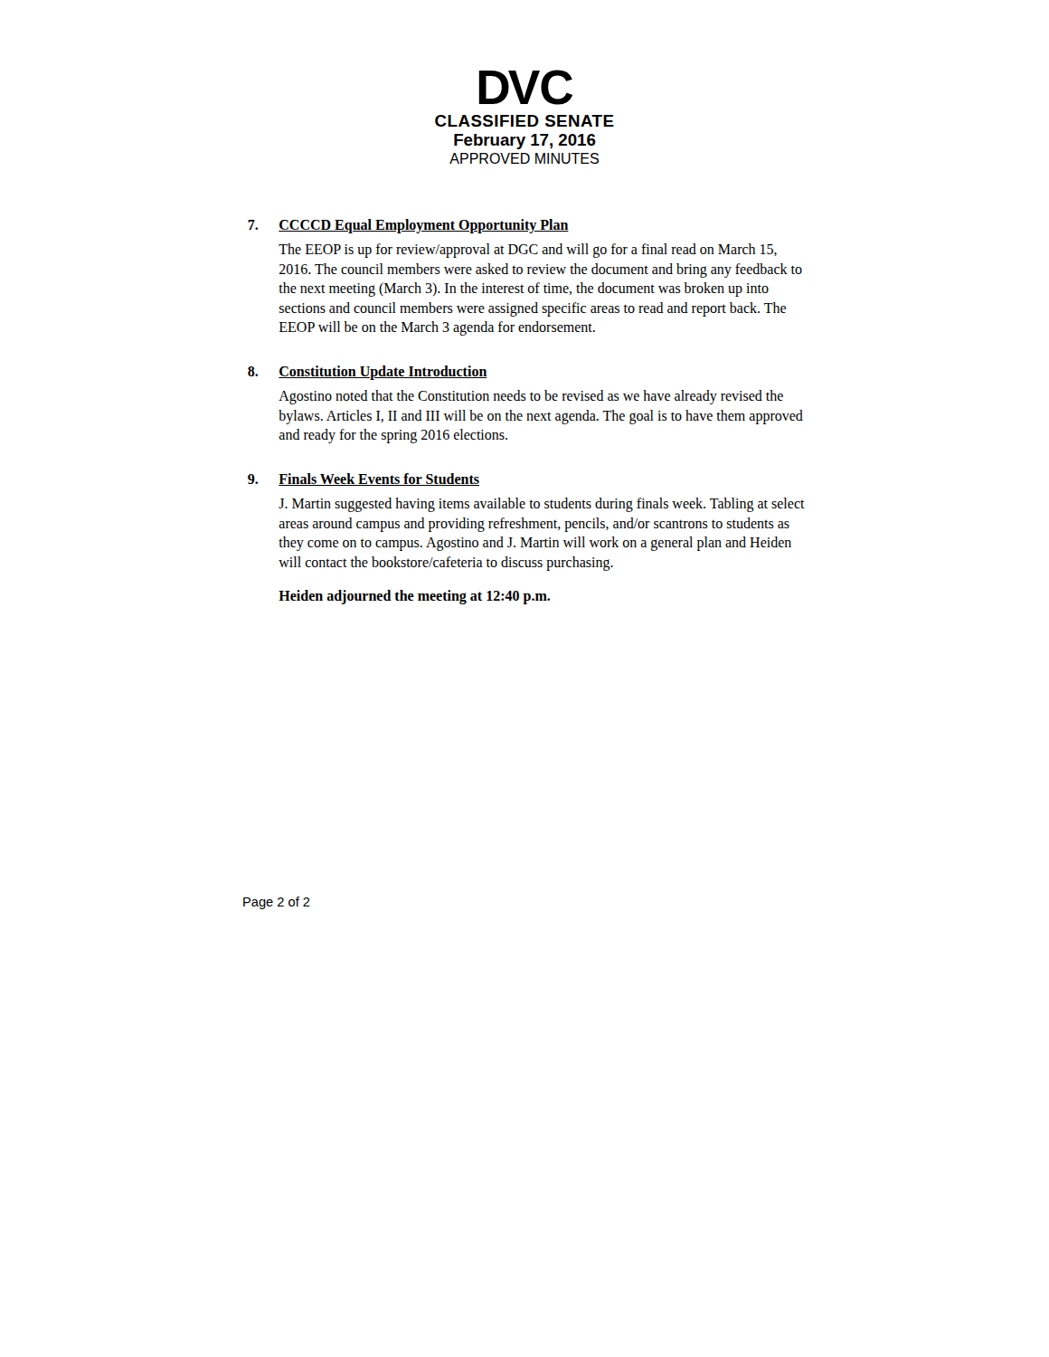DVC
CLASSIFIED SENATE
February 17, 2016
APPROVED MINUTES
CCCCD Equal Employment Opportunity Plan
The EEOP is up for review/approval at DGC and will go for a final read on March 15, 2016. The council members were asked to review the document and bring any feedback to the next meeting (March 3). In the interest of time, the document was broken up into sections and council members were assigned specific areas to read and report back. The EEOP will be on the March 3 agenda for endorsement.
Constitution Update Introduction
Agostino noted that the Constitution needs to be revised as we have already revised the bylaws. Articles I, II and III will be on the next agenda. The goal is to have them approved and ready for the spring 2016 elections.
Finals Week Events for Students
J. Martin suggested having items available to students during finals week. Tabling at select areas around campus and providing refreshment, pencils, and/or scantrons to students as they come on to campus. Agostino and J. Martin will work on a general plan and Heiden will contact the bookstore/cafeteria to discuss purchasing.
Heiden adjourned the meeting at 12:40 p.m.
Page 2 of 2